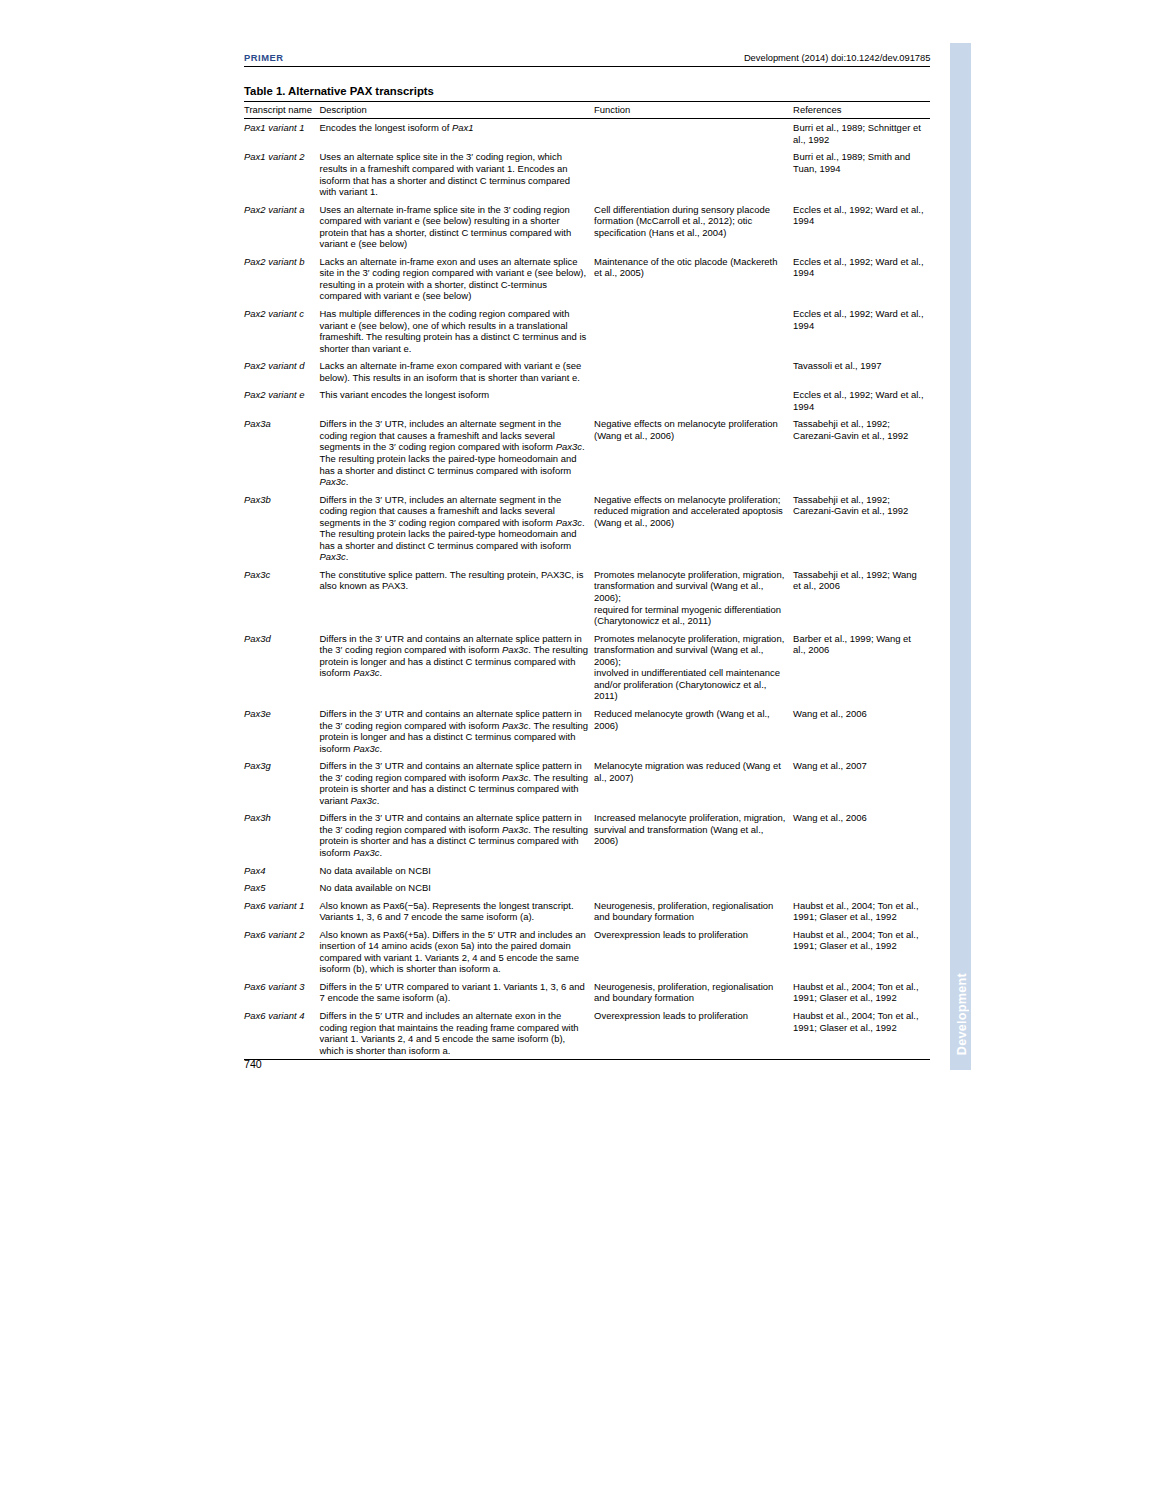Development
PRIMER
Development (2014) doi:10.1242/dev.091785
Table 1. Alternative PAX transcripts
| Transcript name | Description | Function | References |
| --- | --- | --- | --- |
| Pax1 variant 1 | Encodes the longest isoform of Pax1 | | Burri et al., 1989; Schnittger et al., 1992 |
| Pax1 variant 2 | Uses an alternate splice site in the 3′ coding region, which results in a frameshift compared with variant 1. Encodes an isoform that has a shorter and distinct C terminus compared with variant 1. | | Burri et al., 1989; Smith and Tuan, 1994 |
| Pax2 variant a | Uses an alternate in-frame splice site in the 3′ coding region compared with variant e (see below) resulting in a shorter protein that has a shorter, distinct C terminus compared with variant e (see below) | Cell differentiation during sensory placode formation (McCarroll et al., 2012); otic specification (Hans et al., 2004) | Eccles et al., 1992; Ward et al., 1994 |
| Pax2 variant b | Lacks an alternate in-frame exon and uses an alternate splice site in the 3′ coding region compared with variant e (see below), resulting in a protein with a shorter, distinct C-terminus compared with variant e (see below) | Maintenance of the otic placode (Mackereth et al., 2005) | Eccles et al., 1992; Ward et al., 1994 |
| Pax2 variant c | Has multiple differences in the coding region compared with variant e (see below), one of which results in a translational frameshift. The resulting protein has a distinct C terminus and is shorter than variant e. | | Eccles et al., 1992; Ward et al., 1994 |
| Pax2 variant d | Lacks an alternate in-frame exon compared with variant e (see below). This results in an isoform that is shorter than variant e. | | Tavassoli et al., 1997 |
| Pax2 variant e | This variant encodes the longest isoform | | Eccles et al., 1992; Ward et al., 1994 |
| Pax3a | Differs in the 3′ UTR, includes an alternate segment in the coding region that causes a frameshift and lacks several segments in the 3′ coding region compared with isoform Pax3c . The resulting protein lacks the paired-type homeodomain and has a shorter and distinct C terminus compared with isoform Pax3c . | Negative effects on melanocyte proliferation (Wang et al., 2006) | Tassabehji et al., 1992; Carezani-Gavin et al., 1992 |
| Pax3b | Differs in the 3′ UTR, includes an alternate segment in the coding region that causes a frameshift and lacks several segments in the 3′ coding region compared with isoform Pax3c . The resulting protein lacks the paired-type homeodomain and has a shorter and distinct C terminus compared with isoform Pax3c . | Negative effects on melanocyte proliferation; reduced migration and accelerated apoptosis (Wang et al., 2006) | Tassabehji et al., 1992; Carezani-Gavin et al., 1992 |
| Pax3c | The constitutive splice pattern. The resulting protein, PAX3C, is also known as PAX3. | Promotes melanocyte proliferation, migration, transformation and survival (Wang et al., 2006); required for terminal myogenic differentiation (Charytonowicz et al., 2011) | Tassabehji et al., 1992; Wang et al., 2006 |
| Pax3d | Differs in the 3′ UTR and contains an alternate splice pattern in the 3′ coding region compared with isoform Pax3c . The resulting protein is longer and has a distinct C terminus compared with isoform Pax3c . | Promotes melanocyte proliferation, migration, transformation and survival (Wang et al., 2006); involved in undifferentiated cell maintenance and/or proliferation (Charytonowicz et al., 2011) | Barber et al., 1999; Wang et al., 2006 |
| Pax3e | Differs in the 3′ UTR and contains an alternate splice pattern in the 3′ coding region compared with isoform Pax3c . The resulting protein is longer and has a distinct C terminus compared with isoform Pax3c . | Reduced melanocyte growth (Wang et al., 2006) | Wang et al., 2006 |
| Pax3g | Differs in the 3′ UTR and contains an alternate splice pattern in the 3′ coding region compared with isoform Pax3c . The resulting protein is shorter and has a distinct C terminus compared with variant Pax3c . | Melanocyte migration was reduced (Wang et al., 2007) | Wang et al., 2007 |
| Pax3h | Differs in the 3′ UTR and contains an alternate splice pattern in the 3′ coding region compared with isoform Pax3c . The resulting protein is shorter and has a distinct C terminus compared with isoform Pax3c . | Increased melanocyte proliferation, migration, survival and transformation (Wang et al., 2006) | Wang et al., 2006 |
| Pax4 | No data available on NCBI | | |
| Pax5 | No data available on NCBI | | |
| Pax6 variant 1 | Also known as Pax6(−5a). Represents the longest transcript. Variants 1, 3, 6 and 7 encode the same isoform (a). | Neurogenesis, proliferation, regionalisation and boundary formation | Haubst et al., 2004; Ton et al., 1991; Glaser et al., 1992 |
| Pax6 variant 2 | Also known as Pax6(+5a). Differs in the 5′ UTR and includes an insertion of 14 amino acids (exon 5a) into the paired domain compared with variant 1. Variants 2, 4 and 5 encode the same isoform (b), which is shorter than isoform a. | Overexpression leads to proliferation | Haubst et al., 2004; Ton et al., 1991; Glaser et al., 1992 |
| Pax6 variant 3 | Differs in the 5′ UTR compared to variant 1. Variants 1, 3, 6 and 7 encode the same isoform (a). | Neurogenesis, proliferation, regionalisation and boundary formation | Haubst et al., 2004; Ton et al., 1991; Glaser et al., 1992 |
| Pax6 variant 4 | Differs in the 5′ UTR and includes an alternate exon in the coding region that maintains the reading frame compared with variant 1. Variants 2, 4 and 5 encode the same isoform (b), which is shorter than isoform a. | Overexpression leads to proliferation | Haubst et al., 2004; Ton et al., 1991; Glaser et al., 1992 |
740